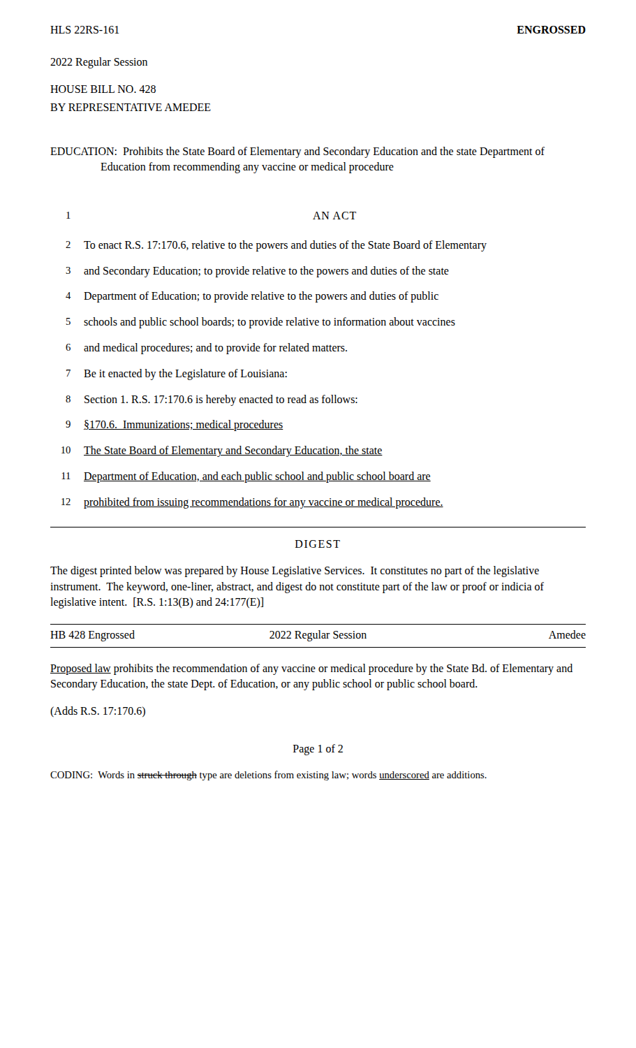HLS 22RS-161 ENGROSSED
2022 Regular Session
HOUSE BILL NO. 428
BY REPRESENTATIVE AMEDEE
EDUCATION: Prohibits the State Board of Elementary and Secondary Education and the state Department of Education from recommending any vaccine or medical procedure
AN ACT
To enact R.S. 17:170.6, relative to the powers and duties of the State Board of Elementary
and Secondary Education; to provide relative to the powers and duties of the state
Department of Education; to provide relative to the powers and duties of public
schools and public school boards; to provide relative to information about vaccines
and medical procedures; and to provide for related matters.
Be it enacted by the Legislature of Louisiana:
Section 1. R.S. 17:170.6 is hereby enacted to read as follows:
§170.6. Immunizations; medical procedures
The State Board of Elementary and Secondary Education, the state
Department of Education, and each public school and public school board are
prohibited from issuing recommendations for any vaccine or medical procedure.
DIGEST
The digest printed below was prepared by House Legislative Services. It constitutes no part of the legislative instrument. The keyword, one-liner, abstract, and digest do not constitute part of the law or proof or indicia of legislative intent. [R.S. 1:13(B) and 24:177(E)]
HB 428 Engrossed 2022 Regular Session Amedee
Proposed law prohibits the recommendation of any vaccine or medical procedure by the State Bd. of Elementary and Secondary Education, the state Dept. of Education, or any public school or public school board.
(Adds R.S. 17:170.6)
Page 1 of 2
CODING: Words in struck through type are deletions from existing law; words underscored are additions.